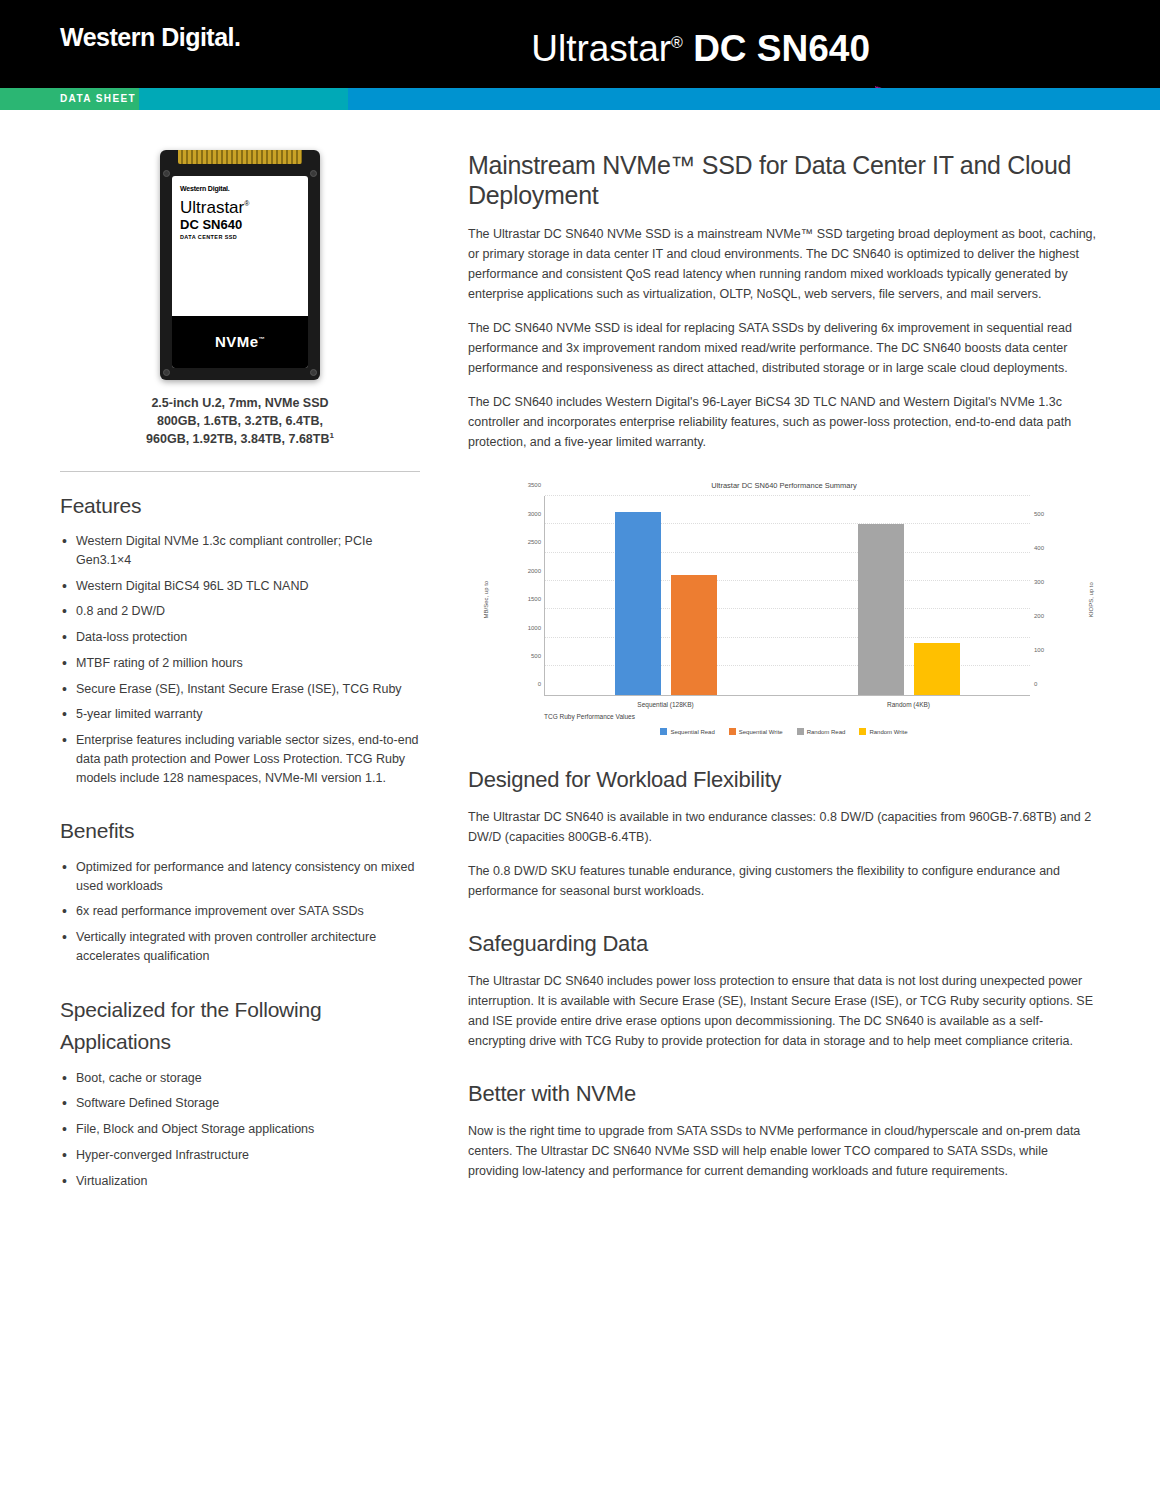Western Digital.
Ultrastar® DC SN640
DATA SHEET
Western Digital.
Ultrastar®
DC SN640
DATA CENTER SSD
NVMe™
2.5-inch U.2, 7mm, NVMe SSD
800GB, 1.6TB, 3.2TB, 6.4TB,
960GB, 1.92TB, 3.84TB, 7.68TB1
Features
Western Digital NVMe 1.3c compliant controller; PCIe Gen3.1×4
Western Digital BiCS4 96L 3D TLC NAND
0.8 and 2 DW/D
Data-loss protection
MTBF rating of 2 million hours
Secure Erase (SE), Instant Secure Erase (ISE), TCG Ruby
5-year limited warranty
Enterprise features including variable sector sizes, end-to-end data path protection and Power Loss Protection. TCG Ruby models include 128 namespaces, NVMe-MI version 1.1.
Benefits
Optimized for performance and latency consistency on mixed used workloads
6x read performance improvement over SATA SSDs
Vertically integrated with proven controller architecture accelerates qualification
Specialized for the Following Applications
Boot, cache or storage
Software Defined Storage
File, Block and Object Storage applications
Hyper-converged Infrastructure
Virtualization
Mainstream NVMe™ SSD for Data Center IT and Cloud Deployment
The Ultrastar DC SN640 NVMe SSD is a mainstream NVMe™ SSD targeting broad deployment as boot, caching, or primary storage in data center IT and cloud environments. The DC SN640 is optimized to deliver the highest performance and consistent QoS read latency when running random mixed workloads typically generated by enterprise applications such as virtualization, OLTP, NoSQL, web servers, file servers, and mail servers.
The DC SN640 NVMe SSD is ideal for replacing SATA SSDs by delivering 6x improvement in sequential read performance and 3x improvement random mixed read/write performance. The DC SN640 boosts data center performance and responsiveness as direct attached, distributed storage or in large scale cloud deployments.
The DC SN640 includes Western Digital's 96-Layer BiCS4 3D TLC NAND and Western Digital's NVMe 1.3c controller and incorporates enterprise reliability features, such as power-loss protection, end-to-end data path protection, and a five-year limited warranty.
Ultrastar DC SN640 Performance Summary
MB/Sec, up to
KIOPS, up to
3500
3000
2500
2000
1500
1000
500
0
500
400
300
200
100
0
Sequential (128KB)
Random (4KB)
TCG Ruby Performance Values
Sequential Read Sequential Write Random Read Random Write
Designed for Workload Flexibility
The Ultrastar DC SN640 is available in two endurance classes: 0.8 DW/D (capacities from 960GB-7.68TB) and 2 DW/D (capacities 800GB-6.4TB).
The 0.8 DW/D SKU features tunable endurance, giving customers the flexibility to configure endurance and performance for seasonal burst workloads.
Safeguarding Data
The Ultrastar DC SN640 includes power loss protection to ensure that data is not lost during unexpected power interruption. It is available with Secure Erase (SE), Instant Secure Erase (ISE), or TCG Ruby security options. SE and ISE provide entire drive erase options upon decommissioning. The DC SN640 is available as a self-encrypting drive with TCG Ruby to provide protection for data in storage and to help meet compliance criteria.
Better with NVMe
Now is the right time to upgrade from SATA SSDs to NVMe performance in cloud/hyperscale and on-prem data centers. The Ultrastar DC SN640 NVMe SSD will help enable lower TCO compared to SATA SSDs, while providing low-latency and performance for current demanding workloads and future requirements.